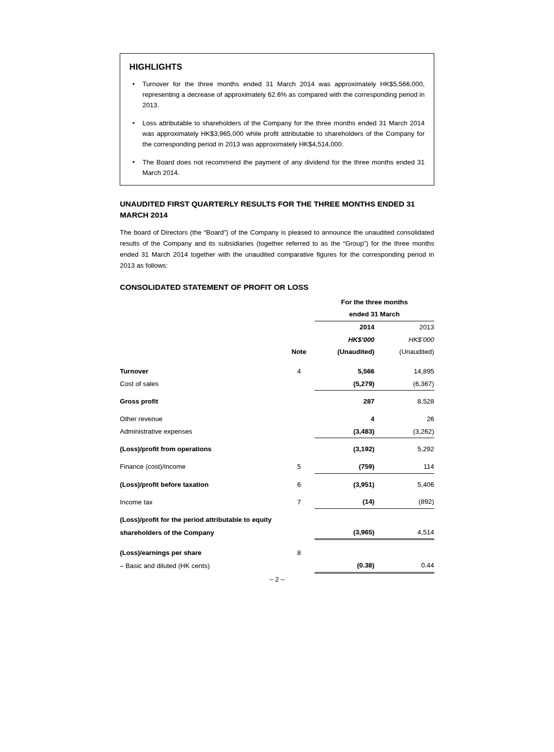HIGHLIGHTS
Turnover for the three months ended 31 March 2014 was approximately HK$5,566,000, representing a decrease of approximately 62.6% as compared with the corresponding period in 2013.
Loss attributable to shareholders of the Company for the three months ended 31 March 2014 was approximately HK$3,965,000 while profit attributable to shareholders of the Company for the corresponding period in 2013 was approximately HK$4,514,000.
The Board does not recommend the payment of any dividend for the three months ended 31 March 2014.
UNAUDITED FIRST QUARTERLY RESULTS FOR THE THREE MONTHS ENDED 31 MARCH 2014
The board of Directors (the “Board”) of the Company is pleased to announce the unaudited consolidated results of the Company and its subsidiaries (together referred to as the “Group”) for the three months ended 31 March 2014 together with the unaudited comparative figures for the corresponding period in 2013 as follows:
CONSOLIDATED STATEMENT OF PROFIT OR LOSS
| | | For the three months |
| | | ended 31 March |
| | | 2014 | 2013 |
| | | HK$’000 | HK$’000 |
| | Note | (Unaudited) | (Unaudited) |
| Turnover | 4 | 5,566 | 14,895 |
| Cost of sales | | (5,279) | (6,367) |
| Gross profit | | 287 | 8,528 |
| Other revenue | | 4 | 26 |
| Administrative expenses | | (3,483) | (3,262) |
| (Loss)/profit from operations | | (3,192) | 5,292 |
| Finance (cost)/income | 5 | (759) | 114 |
| (Loss)/profit before taxation | 6 | (3,951) | 5,406 |
| Income tax | 7 | (14) | (892) |
| (Loss)/profit for the period attributable to equity | | | |
| shareholders of the Company | | (3,965) | 4,514 |
| (Loss)/earnings per share | 8 | | |
| – Basic and diluted (HK cents) | | (0.38) | 0.44 |
– 2 –